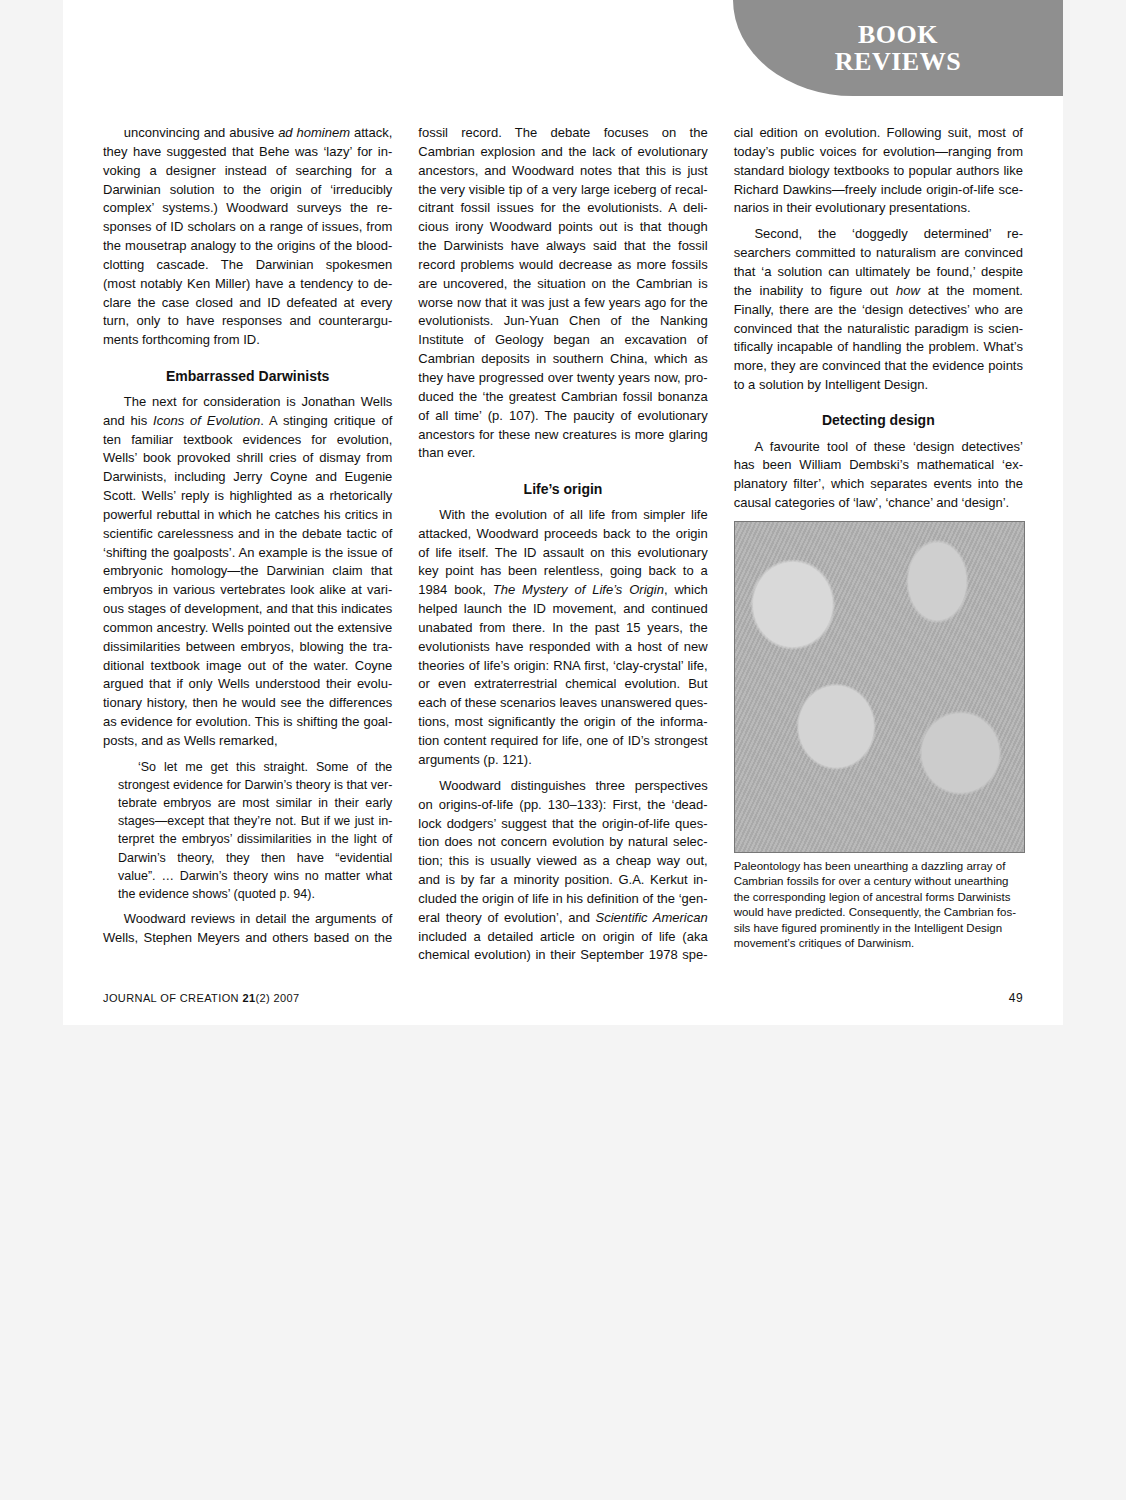Book Reviews
unconvincing and abusive ad hominem attack, they have suggested that Behe was ‘lazy’ for invoking a designer instead of searching for a Darwinian solution to the origin of ‘irreducibly complex’ systems.) Woodward surveys the responses of ID scholars on a range of issues, from the mousetrap analogy to the origins of the blood-clotting cascade. The Darwinian spokesmen (most notably Ken Miller) have a tendency to declare the case closed and ID defeated at every turn, only to have responses and counterarguments forthcoming from ID.
Embarrassed Darwinists
The next for consideration is Jonathan Wells and his Icons of Evolution. A stinging critique of ten familiar textbook evidences for evolution, Wells’ book provoked shrill cries of dismay from Darwinists, including Jerry Coyne and Eugenie Scott. Wells’ reply is highlighted as a rhetorically powerful rebuttal in which he catches his critics in scientific carelessness and in the debate tactic of ‘shifting the goalposts’. An example is the issue of embryonic homology—the Darwinian claim that embryos in various vertebrates look alike at various stages of development, and that this indicates common ancestry. Wells pointed out the extensive dissimilarities between embryos, blowing the traditional textbook image out of the water. Coyne argued that if only Wells understood their evolutionary history, then he would see the differences as evidence for evolution. This is shifting the goalposts, and as Wells remarked,
‘So let me get this straight. Some of the strongest evidence for Darwin’s theory is that vertebrate embryos are most similar in their early stages—except that they’re not. But if we just interpret the embryos’ dissimilarities in the light of Darwin’s theory, they then have “evidential value”. … Darwin’s theory wins no matter what the evidence shows’ (quoted p. 94).
Woodward reviews in detail the arguments of Wells, Stephen Meyers and others based on the fossil record. The debate focuses on the Cambrian explosion and the lack of evolutionary ancestors, and Woodward notes that this is just the very visible tip of a very large iceberg of recalcitrant fossil issues for the evolutionists. A delicious irony Woodward points out is that though the Darwinists have always said that the fossil record problems would decrease as more fossils are uncovered, the situation on the Cambrian is worse now that it was just a few years ago for the evolutionists. Jun-Yuan Chen of the Nanking Institute of Geology began an excavation of Cambrian deposits in southern China, which as they have progressed over twenty years now, produced the ‘the greatest Cambrian fossil bonanza of all time’ (p. 107). The paucity of evolutionary ancestors for these new creatures is more glaring than ever.
Life’s origin
With the evolution of all life from simpler life attacked, Woodward proceeds back to the origin of life itself. The ID assault on this evolutionary key point has been relentless, going back to a 1984 book, The Mystery of Life’s Origin, which helped launch the ID movement, and continued unabated from there. In the past 15 years, the evolutionists have responded with a host of new theories of life’s origin: RNA first, ‘clay-crystal’ life, or even extraterrestrial chemical evolution. But each of these scenarios leaves unanswered questions, most significantly the origin of the information content required for life, one of ID’s strongest arguments (p. 121).
Woodward distinguishes three perspectives on origins-of-life (pp. 130–133): First, the ‘deadlock dodgers’ suggest that the origin-of-life question does not concern evolution by natural selection; this is usually viewed as a cheap way out, and is by far a minority position. G.A. Kerkut included the origin of life in his definition of the ‘general theory of evolution’, and Scientific American included a detailed article on origin of life (aka chemical evolution) in their September 1978 special edition on evolution. Following suit, most of today’s public voices for evolution—ranging from standard biology textbooks to popular authors like Richard Dawkins—freely include origin-of-life scenarios in their evolutionary presentations.
Second, the ‘doggedly determined’ researchers committed to naturalism are convinced that ‘a solution can ultimately be found,’ despite the inability to figure out how at the moment. Finally, there are the ‘design detectives’ who are convinced that the naturalistic paradigm is scientifically incapable of handling the problem. What’s more, they are convinced that the evidence points to a solution by Intelligent Design.
Detecting design
A favourite tool of these ‘design detectives’ has been William Dembski’s mathematical ‘explanatory filter’, which separates events into the causal categories of ‘law’, ‘chance’ and ‘design’.
Paleontology has been unearthing a dazzling array of Cambrian fossils for over a century without unearthing the corresponding legion of ancestral forms Darwinists would have predicted. Consequently, the Cambrian fossils have figured prominently in the Intelligent Design movement’s critiques of Darwinism.
Journal of Creation 21(2) 2007
49